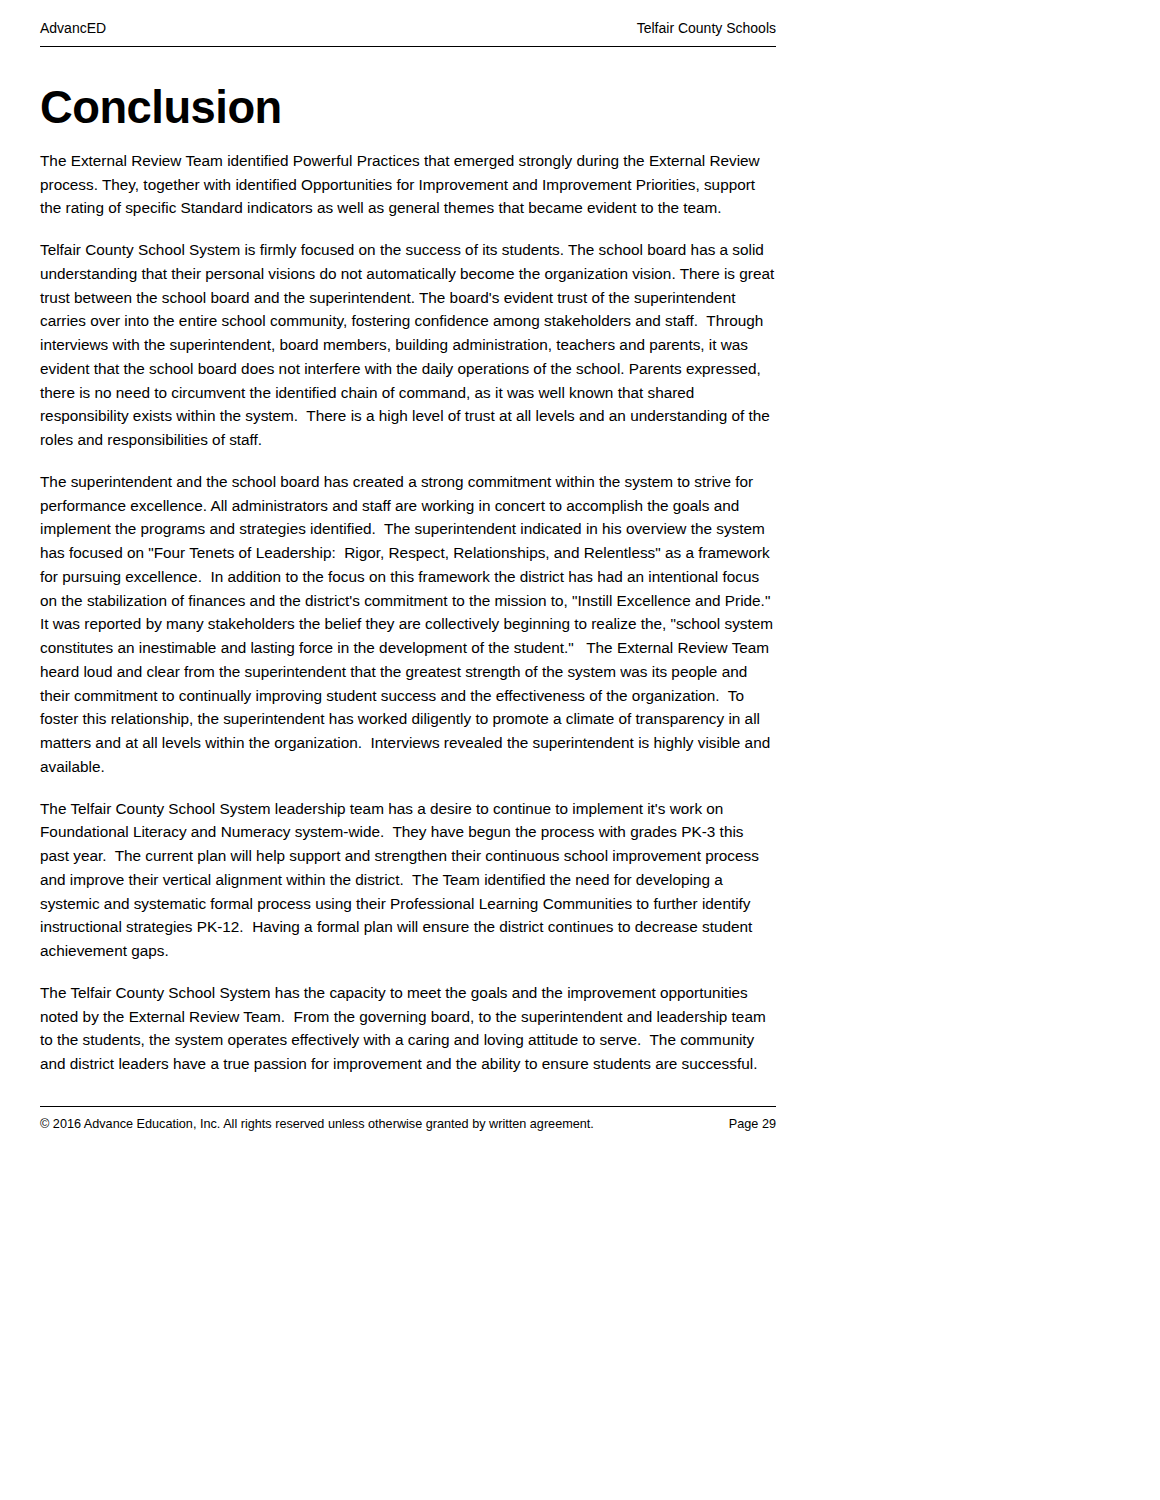AdvancED Telfair County Schools
Conclusion
The External Review Team identified Powerful Practices that emerged strongly during the External Review process. They, together with identified Opportunities for Improvement and Improvement Priorities, support the rating of specific Standard indicators as well as general themes that became evident to the team.
Telfair County School System is firmly focused on the success of its students. The school board has a solid understanding that their personal visions do not automatically become the organization vision. There is great trust between the school board and the superintendent. The board's evident trust of the superintendent carries over into the entire school community, fostering confidence among stakeholders and staff. Through interviews with the superintendent, board members, building administration, teachers and parents, it was evident that the school board does not interfere with the daily operations of the school. Parents expressed, there is no need to circumvent the identified chain of command, as it was well known that shared responsibility exists within the system. There is a high level of trust at all levels and an understanding of the roles and responsibilities of staff.
The superintendent and the school board has created a strong commitment within the system to strive for performance excellence. All administrators and staff are working in concert to accomplish the goals and implement the programs and strategies identified. The superintendent indicated in his overview the system has focused on "Four Tenets of Leadership: Rigor, Respect, Relationships, and Relentless" as a framework for pursuing excellence. In addition to the focus on this framework the district has had an intentional focus on the stabilization of finances and the district's commitment to the mission to, "Instill Excellence and Pride." It was reported by many stakeholders the belief they are collectively beginning to realize the, "school system constitutes an inestimable and lasting force in the development of the student." The External Review Team heard loud and clear from the superintendent that the greatest strength of the system was its people and their commitment to continually improving student success and the effectiveness of the organization. To foster this relationship, the superintendent has worked diligently to promote a climate of transparency in all matters and at all levels within the organization. Interviews revealed the superintendent is highly visible and available.
The Telfair County School System leadership team has a desire to continue to implement it's work on Foundational Literacy and Numeracy system-wide. They have begun the process with grades PK-3 this past year. The current plan will help support and strengthen their continuous school improvement process and improve their vertical alignment within the district. The Team identified the need for developing a systemic and systematic formal process using their Professional Learning Communities to further identify instructional strategies PK-12. Having a formal plan will ensure the district continues to decrease student achievement gaps.
The Telfair County School System has the capacity to meet the goals and the improvement opportunities noted by the External Review Team. From the governing board, to the superintendent and leadership team to the students, the system operates effectively with a caring and loving attitude to serve. The community and district leaders have a true passion for improvement and the ability to ensure students are successful.
© 2016 Advance Education, Inc. All rights reserved unless otherwise granted by written agreement. Page 29